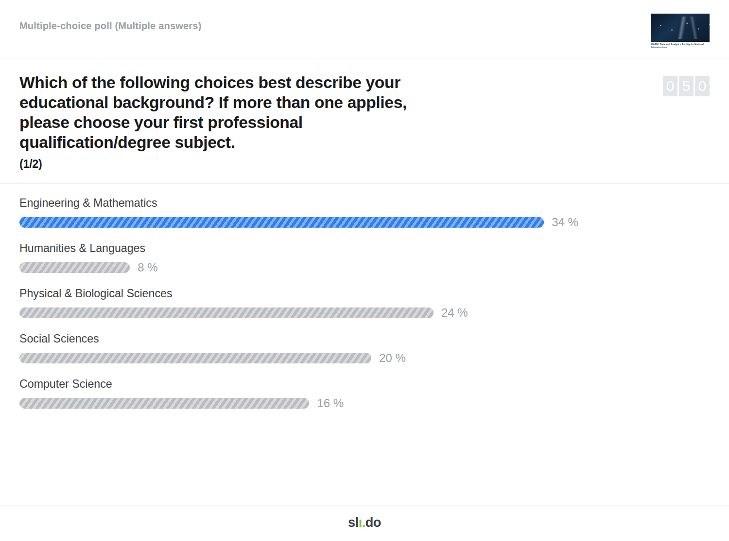Multiple-choice poll (Multiple answers)
DAFNI: Data and Analytics Facility for National Infrastructure
Which of the following choices best describe your educational background? If more than one applies, please choose your first professional qualification/degree subject.
(1/2)
050
Engineering & Mathematics
34 %
Humanities & Languages
8 %
Physical & Biological Sciences
24 %
Social Sciences
20 %
Computer Science
16 %
slı. do